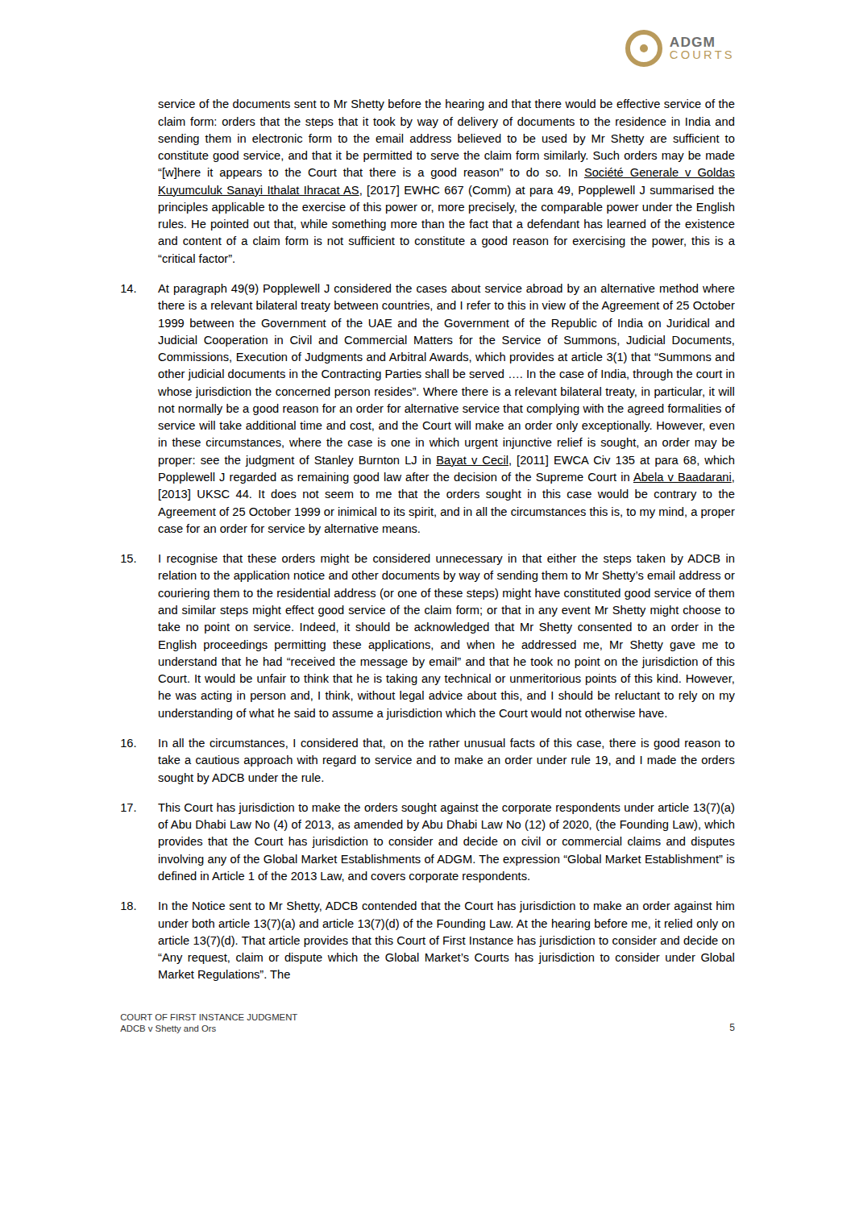ADGM
COURTS
service of the documents sent to Mr Shetty before the hearing and that there would be effective service of the claim form: orders that the steps that it took by way of delivery of documents to the residence in India and sending them in electronic form to the email address believed to be used by Mr Shetty are sufficient to constitute good service, and that it be permitted to serve the claim form similarly. Such orders may be made “[w]here it appears to the Court that there is a good reason” to do so. In Société Generale v Goldas Kuyumculuk Sanayi Ithalat Ihracat AS, [2017] EWHC 667 (Comm) at para 49, Popplewell J summarised the principles applicable to the exercise of this power or, more precisely, the comparable power under the English rules. He pointed out that, while something more than the fact that a defendant has learned of the existence and content of a claim form is not sufficient to constitute a good reason for exercising the power, this is a “critical factor”.
At paragraph 49(9) Popplewell J considered the cases about service abroad by an alternative method where there is a relevant bilateral treaty between countries, and I refer to this in view of the Agreement of 25 October 1999 between the Government of the UAE and the Government of the Republic of India on Juridical and Judicial Cooperation in Civil and Commercial Matters for the Service of Summons, Judicial Documents, Commissions, Execution of Judgments and Arbitral Awards, which provides at article 3(1) that “Summons and other judicial documents in the Contracting Parties shall be served …. In the case of India, through the court in whose jurisdiction the concerned person resides”. Where there is a relevant bilateral treaty, in particular, it will not normally be a good reason for an order for alternative service that complying with the agreed formalities of service will take additional time and cost, and the Court will make an order only exceptionally. However, even in these circumstances, where the case is one in which urgent injunctive relief is sought, an order may be proper: see the judgment of Stanley Burnton LJ in Bayat v Cecil, [2011] EWCA Civ 135 at para 68, which Popplewell J regarded as remaining good law after the decision of the Supreme Court in Abela v Baadarani, [2013] UKSC 44. It does not seem to me that the orders sought in this case would be contrary to the Agreement of 25 October 1999 or inimical to its spirit, and in all the circumstances this is, to my mind, a proper case for an order for service by alternative means.
I recognise that these orders might be considered unnecessary in that either the steps taken by ADCB in relation to the application notice and other documents by way of sending them to Mr Shetty’s email address or couriering them to the residential address (or one of these steps) might have constituted good service of them and similar steps might effect good service of the claim form; or that in any event Mr Shetty might choose to take no point on service. Indeed, it should be acknowledged that Mr Shetty consented to an order in the English proceedings permitting these applications, and when he addressed me, Mr Shetty gave me to understand that he had “received the message by email” and that he took no point on the jurisdiction of this Court. It would be unfair to think that he is taking any technical or unmeritorious points of this kind. However, he was acting in person and, I think, without legal advice about this, and I should be reluctant to rely on my understanding of what he said to assume a jurisdiction which the Court would not otherwise have.
In all the circumstances, I considered that, on the rather unusual facts of this case, there is good reason to take a cautious approach with regard to service and to make an order under rule 19, and I made the orders sought by ADCB under the rule.
This Court has jurisdiction to make the orders sought against the corporate respondents under article 13(7)(a) of Abu Dhabi Law No (4) of 2013, as amended by Abu Dhabi Law No (12) of 2020, (the Founding Law), which provides that the Court has jurisdiction to consider and decide on civil or commercial claims and disputes involving any of the Global Market Establishments of ADGM. The expression “Global Market Establishment” is defined in Article 1 of the 2013 Law, and covers corporate respondents.
In the Notice sent to Mr Shetty, ADCB contended that the Court has jurisdiction to make an order against him under both article 13(7)(a) and article 13(7)(d) of the Founding Law. At the hearing before me, it relied only on article 13(7)(d). That article provides that this Court of First Instance has jurisdiction to consider and decide on “Any request, claim or dispute which the Global Market’s Courts has jurisdiction to consider under Global Market Regulations”. The
COURT OF FIRST INSTANCE JUDGMENT
ADCB v Shetty and Ors
5